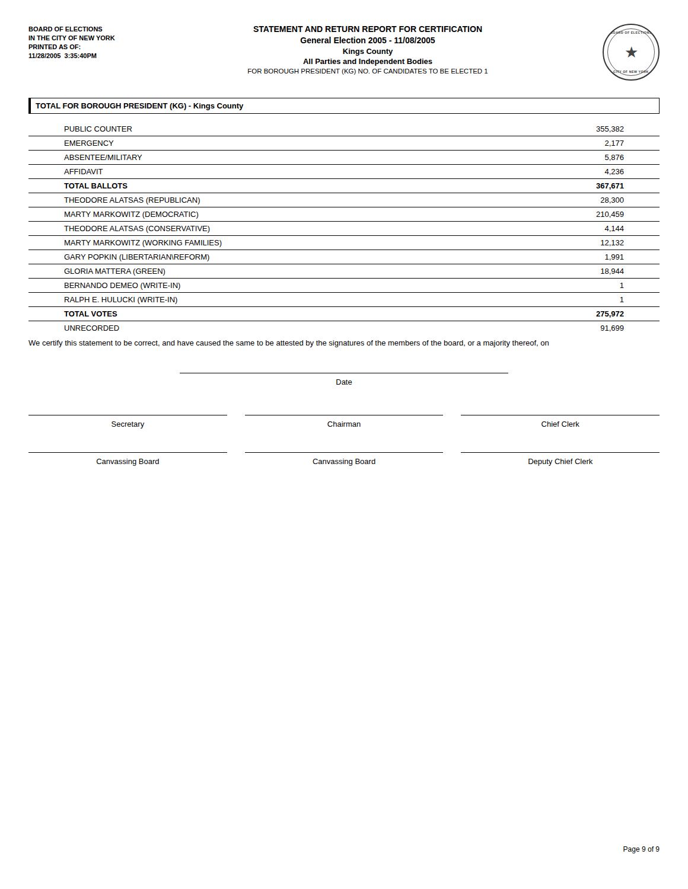BOARD OF ELECTIONS
IN THE CITY OF NEW YORK
PRINTED AS OF:
11/28/2005 3:35:40PM
STATEMENT AND RETURN REPORT FOR CERTIFICATION
General Election 2005 - 11/08/2005
Kings County
All Parties and Independent Bodies
FOR BOROUGH PRESIDENT (KG) NO. OF CANDIDATES TO BE ELECTED 1
BOARD OF ELECTIONS
★
CITY OF NEW YORK
TOTAL FOR BOROUGH PRESIDENT (KG) - Kings County
| PUBLIC COUNTER | 355,382 |
| EMERGENCY | 2,177 |
| ABSENTEE/MILITARY | 5,876 |
| AFFIDAVIT | 4,236 |
| TOTAL BALLOTS | 367,671 |
| THEODORE ALATSAS (REPUBLICAN) | 28,300 |
| MARTY MARKOWITZ (DEMOCRATIC) | 210,459 |
| THEODORE ALATSAS (CONSERVATIVE) | 4,144 |
| MARTY MARKOWITZ (WORKING FAMILIES) | 12,132 |
| GARY POPKIN (LIBERTARIAN\REFORM) | 1,991 |
| GLORIA MATTERA (GREEN) | 18,944 |
| BERNANDO DEMEO (WRITE-IN) | 1 |
| RALPH E. HULUCKI (WRITE-IN) | 1 |
| TOTAL VOTES | 275,972 |
| UNRECORDED | 91,699 |
We certify this statement to be correct, and have caused the same to be attested by the signatures of the members of the board, or a majority thereof, on
Date
Secretary
Chairman
Chief Clerk
Canvassing Board
Canvassing Board
Deputy Chief Clerk
Page 9 of 9